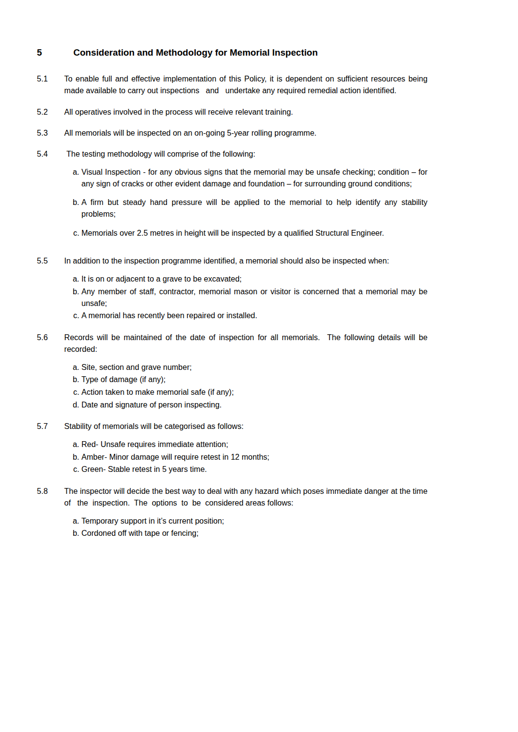5 Consideration and Methodology for Memorial Inspection
5.1
To enable full and effective implementation of this Policy, it is dependent on sufficient resources being made available to carry out inspections and undertake any required remedial action identified.
5.2
All operatives involved in the process will receive relevant training.
5.3
All memorials will be inspected on an on-going 5-year rolling programme.
5.4
The testing methodology will comprise of the following:
Visual Inspection - for any obvious signs that the memorial may be unsafe checking; condition – for any sign of cracks or other evident damage and foundation – for surrounding ground conditions;
A firm but steady hand pressure will be applied to the memorial to help identify any stability problems;
Memorials over 2.5 metres in height will be inspected by a qualified Structural Engineer.
5.5
In addition to the inspection programme identified, a memorial should also be inspected when:
It is on or adjacent to a grave to be excavated;
Any member of staff, contractor, memorial mason or visitor is concerned that a memorial may be unsafe;
A memorial has recently been repaired or installed.
5.6
Records will be maintained of the date of inspection for all memorials. The following details will be recorded:
Site, section and grave number;
Type of damage (if any);
Action taken to make memorial safe (if any);
Date and signature of person inspecting.
5.7
Stability of memorials will be categorised as follows:
Red- Unsafe requires immediate attention;
Amber- Minor damage will require retest in 12 months;
Green- Stable retest in 5 years time.
5.8
The inspector will decide the best way to deal with any hazard which poses immediate danger at the time of the inspection. The options to be considered areas follows:
Temporary support in it’s current position;
Cordoned off with tape or fencing;